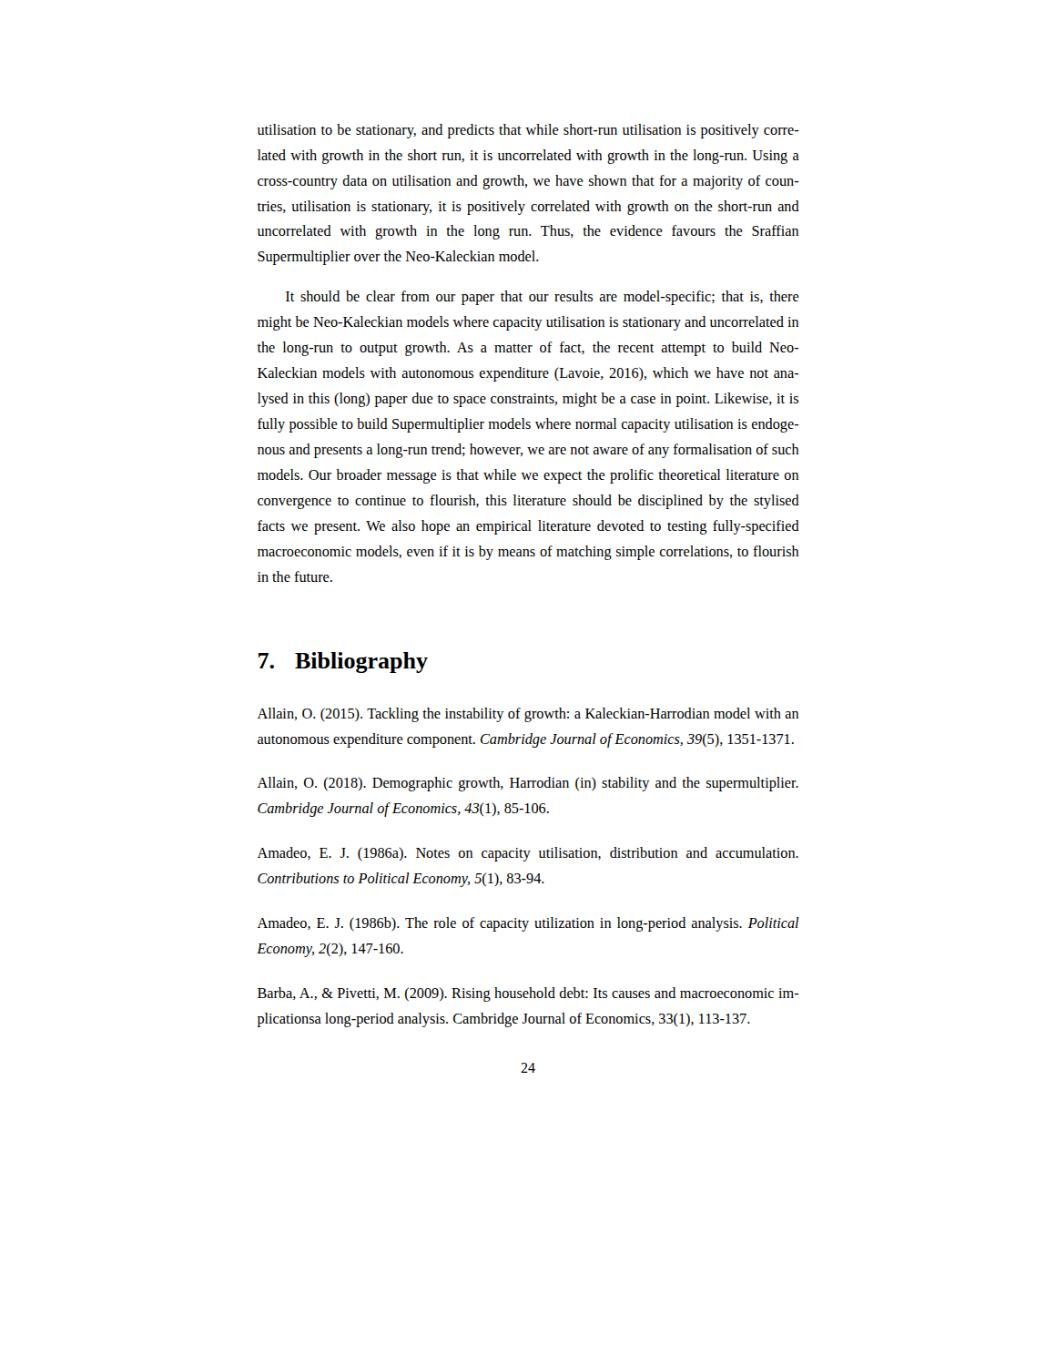utilisation to be stationary, and predicts that while short-run utilisation is positively correlated with growth in the short run, it is uncorrelated with growth in the long-run. Using a cross-country data on utilisation and growth, we have shown that for a majority of countries, utilisation is stationary, it is positively correlated with growth on the short-run and uncorrelated with growth in the long run. Thus, the evidence favours the Sraffian Supermultiplier over the Neo-Kaleckian model.
It should be clear from our paper that our results are model-specific; that is, there might be Neo-Kaleckian models where capacity utilisation is stationary and uncorrelated in the long-run to output growth. As a matter of fact, the recent attempt to build Neo-Kaleckian models with autonomous expenditure (Lavoie, 2016), which we have not analysed in this (long) paper due to space constraints, might be a case in point. Likewise, it is fully possible to build Supermultiplier models where normal capacity utilisation is endogenous and presents a long-run trend; however, we are not aware of any formalisation of such models. Our broader message is that while we expect the prolific theoretical literature on convergence to continue to flourish, this literature should be disciplined by the stylised facts we present. We also hope an empirical literature devoted to testing fully-specified macroeconomic models, even if it is by means of matching simple correlations, to flourish in the future.
7. Bibliography
Allain, O. (2015). Tackling the instability of growth: a Kaleckian-Harrodian model with an autonomous expenditure component. Cambridge Journal of Economics, 39(5), 1351-1371.
Allain, O. (2018). Demographic growth, Harrodian (in) stability and the supermultiplier. Cambridge Journal of Economics, 43(1), 85-106.
Amadeo, E. J. (1986a). Notes on capacity utilisation, distribution and accumulation. Contributions to Political Economy, 5(1), 83-94.
Amadeo, E. J. (1986b). The role of capacity utilization in long-period analysis. Political Economy, 2(2), 147-160.
Barba, A., & Pivetti, M. (2009). Rising household debt: Its causes and macroeconomic implicationsa long-period analysis. Cambridge Journal of Economics, 33(1), 113-137.
24